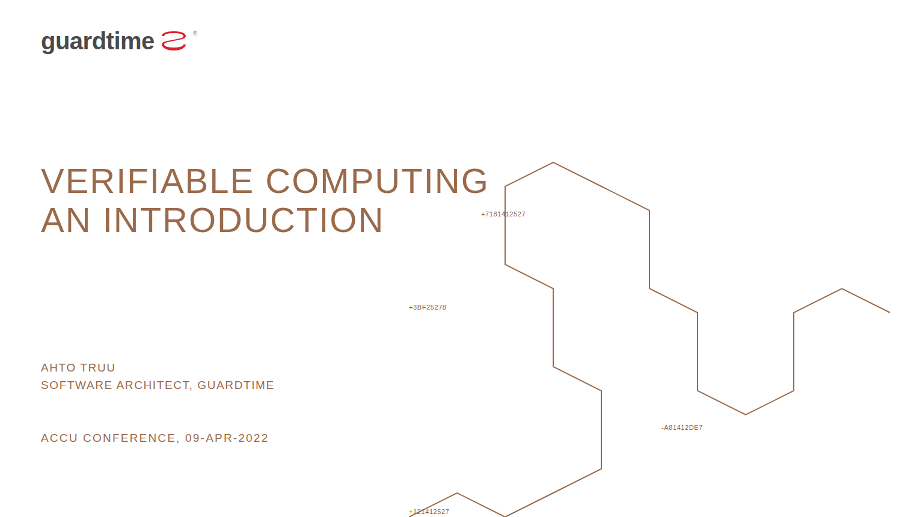guardtime ®
Verifiable Computing
An Introduction
Ahto Truu
Software Architect, Guardtime
ACCU Conference, 09-Apr-2022
+7181412527 +3BF25278 -A81412DE7 +121412527